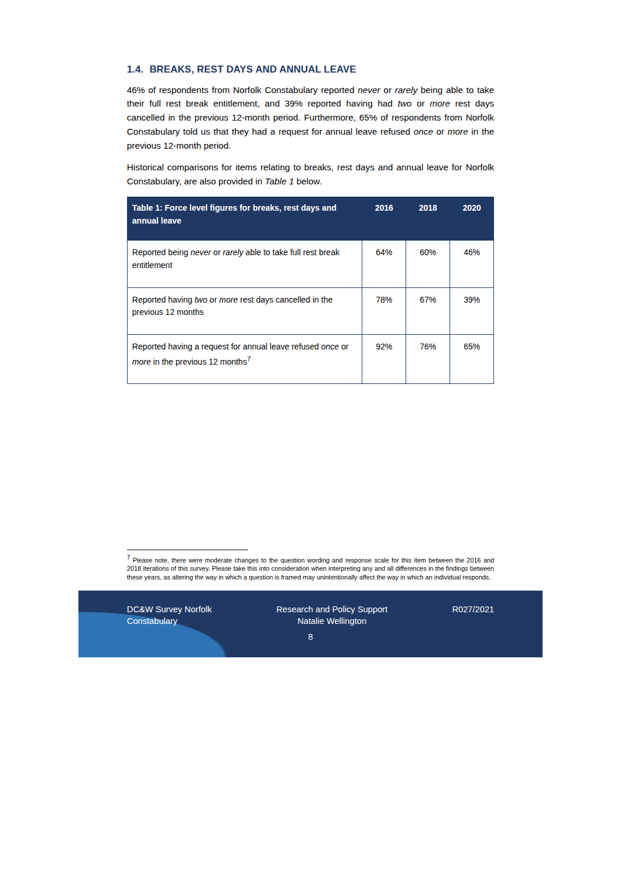1.4. BREAKS, REST DAYS AND ANNUAL LEAVE
46% of respondents from Norfolk Constabulary reported never or rarely being able to take their full rest break entitlement, and 39% reported having had two or more rest days cancelled in the previous 12-month period. Furthermore, 65% of respondents from Norfolk Constabulary told us that they had a request for annual leave refused once or more in the previous 12-month period.
Historical comparisons for items relating to breaks, rest days and annual leave for Norfolk Constabulary, are also provided in Table 1 below.
| Table 1: Force level figures for breaks, rest days and annual leave | 2016 | 2018 | 2020 |
| --- | --- | --- | --- |
| Reported being never or rarely able to take full rest break entitlement | 64% | 60% | 46% |
| Reported having two or more rest days cancelled in the previous 12 months | 78% | 67% | 39% |
| Reported having a request for annual leave refused once or more in the previous 12 months 7 | 92% | 76% | 65% |
7 Please note, there were moderate changes to the question wording and response scale for this item between the 2016 and 2018 iterations of this survey. Please take this into consideration when interpreting any and all differences in the findings between these years, as altering the way in which a question is framed may unintentionally affect the way in which an individual responds.
DC&W Survey Norfolk Constabulary
Research and Policy Support Natalie Wellington
R027/2021
8